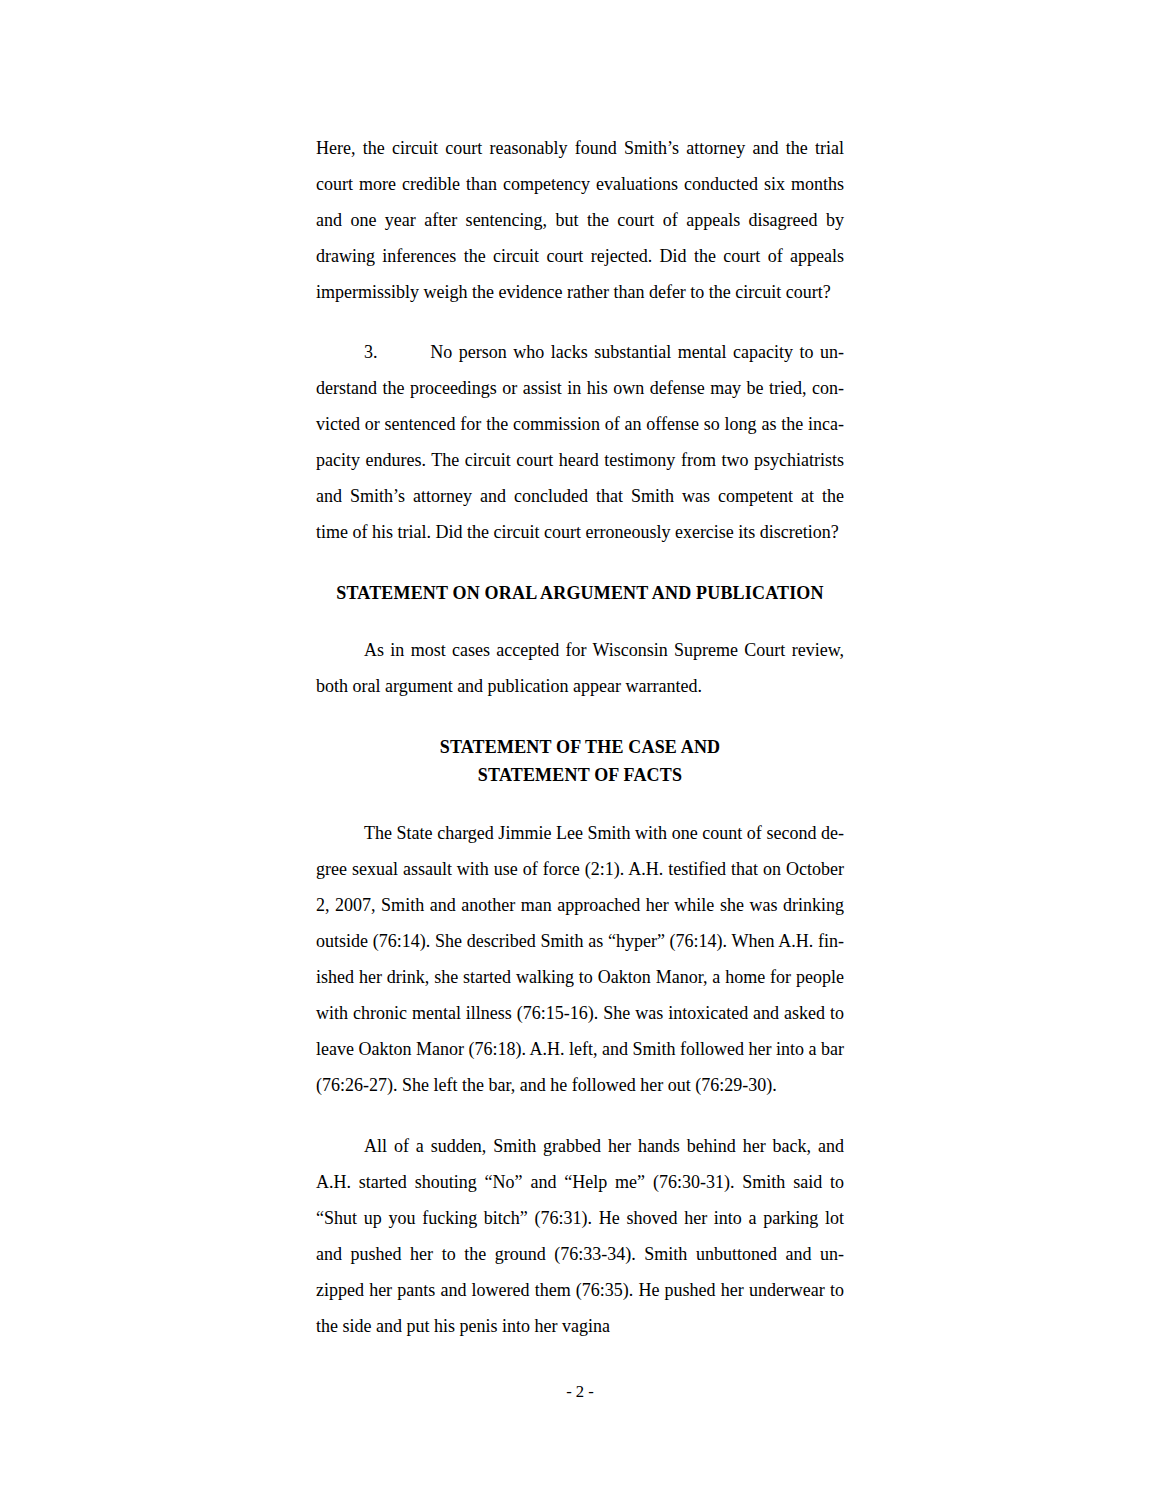Here, the circuit court reasonably found Smith’s attorney and the trial court more credible than competency evaluations conducted six months and one year after sentencing, but the court of appeals disagreed by drawing inferences the circuit court rejected. Did the court of appeals impermissibly weigh the evidence rather than defer to the circuit court?
3. No person who lacks substantial mental capacity to understand the proceedings or assist in his own defense may be tried, convicted or sentenced for the commission of an offense so long as the incapacity endures. The circuit court heard testimony from two psychiatrists and Smith’s attorney and concluded that Smith was competent at the time of his trial. Did the circuit court erroneously exercise its discretion?
Statement on Oral Argument and Publication
As in most cases accepted for Wisconsin Supreme Court review, both oral argument and publication appear warranted.
Statement of the Case and
Statement of Facts
The State charged Jimmie Lee Smith with one count of second degree sexual assault with use of force (2:1). A.H. testified that on October 2, 2007, Smith and another man approached her while she was drinking outside (76:14). She described Smith as “hyper” (76:14). When A.H. finished her drink, she started walking to Oakton Manor, a home for people with chronic mental illness (76:15-16). She was intoxicated and asked to leave Oakton Manor (76:18). A.H. left, and Smith followed her into a bar (76:26-27). She left the bar, and he followed her out (76:29-30).
All of a sudden, Smith grabbed her hands behind her back, and A.H. started shouting “No” and “Help me” (76:30-31). Smith said to “Shut up you fucking bitch” (76:31). He shoved her into a parking lot and pushed her to the ground (76:33-34). Smith unbuttoned and unzipped her pants and lowered them (76:35). He pushed her underwear to the side and put his penis into her vagina
- 2 -